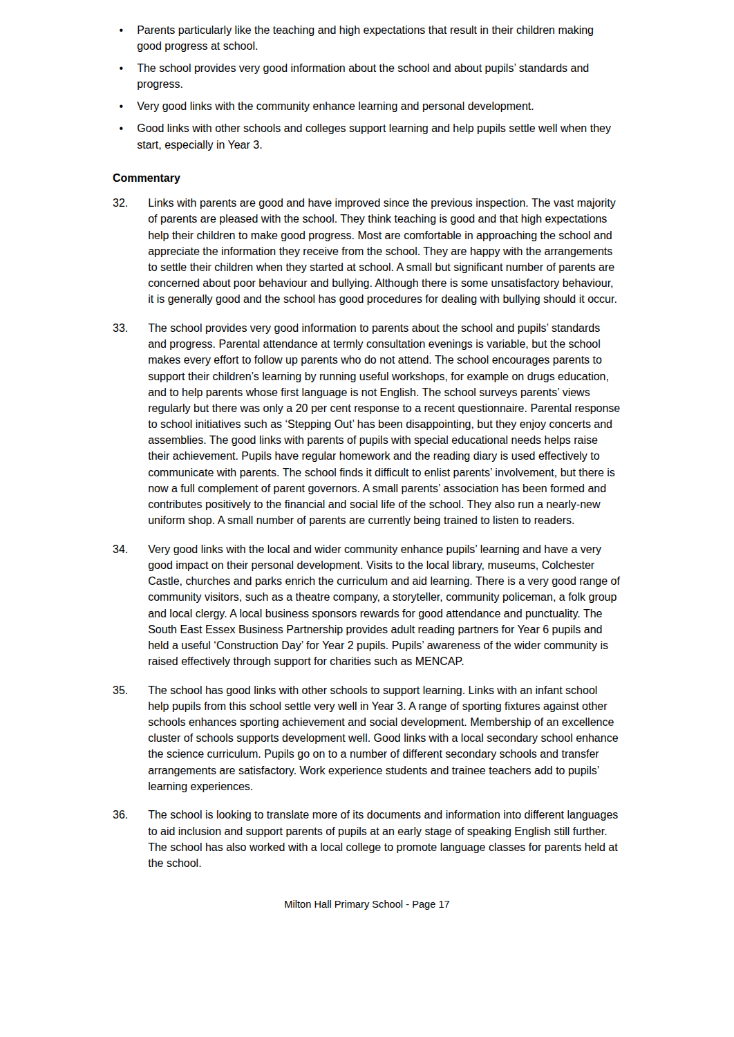Parents particularly like the teaching and high expectations that result in their children making good progress at school.
The school provides very good information about the school and about pupils’ standards and progress.
Very good links with the community enhance learning and personal development.
Good links with other schools and colleges support learning and help pupils settle well when they start, especially in Year 3.
Commentary
Links with parents are good and have improved since the previous inspection. The vast majority of parents are pleased with the school. They think teaching is good and that high expectations help their children to make good progress. Most are comfortable in approaching the school and appreciate the information they receive from the school. They are happy with the arrangements to settle their children when they started at school. A small but significant number of parents are concerned about poor behaviour and bullying. Although there is some unsatisfactory behaviour, it is generally good and the school has good procedures for dealing with bullying should it occur.
The school provides very good information to parents about the school and pupils’ standards and progress. Parental attendance at termly consultation evenings is variable, but the school makes every effort to follow up parents who do not attend. The school encourages parents to support their children’s learning by running useful workshops, for example on drugs education, and to help parents whose first language is not English. The school surveys parents’ views regularly but there was only a 20 per cent response to a recent questionnaire. Parental response to school initiatives such as ‘Stepping Out’ has been disappointing, but they enjoy concerts and assemblies. The good links with parents of pupils with special educational needs helps raise their achievement. Pupils have regular homework and the reading diary is used effectively to communicate with parents. The school finds it difficult to enlist parents’ involvement, but there is now a full complement of parent governors. A small parents’ association has been formed and contributes positively to the financial and social life of the school. They also run a nearly-new uniform shop. A small number of parents are currently being trained to listen to readers.
Very good links with the local and wider community enhance pupils’ learning and have a very good impact on their personal development. Visits to the local library, museums, Colchester Castle, churches and parks enrich the curriculum and aid learning. There is a very good range of community visitors, such as a theatre company, a storyteller, community policeman, a folk group and local clergy. A local business sponsors rewards for good attendance and punctuality. The South East Essex Business Partnership provides adult reading partners for Year 6 pupils and held a useful ‘Construction Day’ for Year 2 pupils. Pupils’ awareness of the wider community is raised effectively through support for charities such as MENCAP.
The school has good links with other schools to support learning. Links with an infant school help pupils from this school settle very well in Year 3. A range of sporting fixtures against other schools enhances sporting achievement and social development. Membership of an excellence cluster of schools supports development well. Good links with a local secondary school enhance the science curriculum. Pupils go on to a number of different secondary schools and transfer arrangements are satisfactory. Work experience students and trainee teachers add to pupils’ learning experiences.
The school is looking to translate more of its documents and information into different languages to aid inclusion and support parents of pupils at an early stage of speaking English still further. The school has also worked with a local college to promote language classes for parents held at the school.
Milton Hall Primary School - Page 17